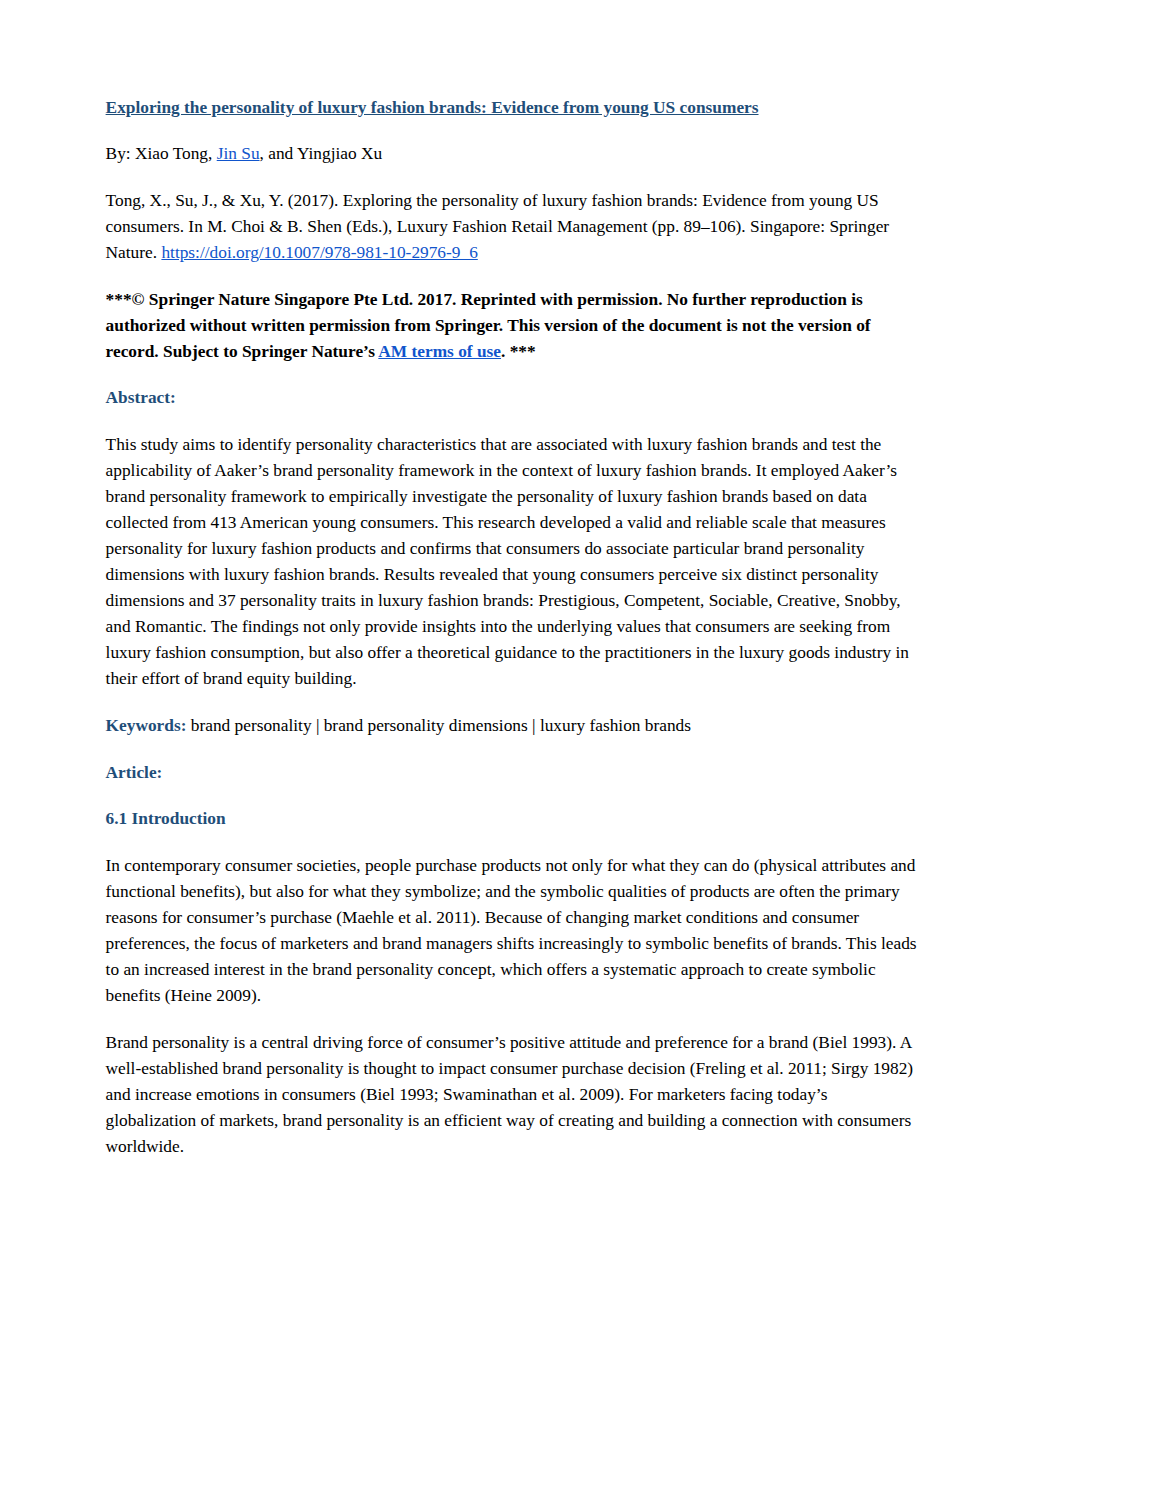Exploring the personality of luxury fashion brands: Evidence from young US consumers
By: Xiao Tong, Jin Su, and Yingjiao Xu
Tong, X., Su, J., & Xu, Y. (2017). Exploring the personality of luxury fashion brands: Evidence from young US consumers. In M. Choi & B. Shen (Eds.), Luxury Fashion Retail Management (pp. 89–106). Singapore: Springer Nature. https://doi.org/10.1007/978-981-10-2976-9_6
***© Springer Nature Singapore Pte Ltd. 2017. Reprinted with permission. No further reproduction is authorized without written permission from Springer. This version of the document is not the version of record. Subject to Springer Nature’s AM terms of use. ***
Abstract:
This study aims to identify personality characteristics that are associated with luxury fashion brands and test the applicability of Aaker’s brand personality framework in the context of luxury fashion brands. It employed Aaker’s brand personality framework to empirically investigate the personality of luxury fashion brands based on data collected from 413 American young consumers. This research developed a valid and reliable scale that measures personality for luxury fashion products and confirms that consumers do associate particular brand personality dimensions with luxury fashion brands. Results revealed that young consumers perceive six distinct personality dimensions and 37 personality traits in luxury fashion brands: Prestigious, Competent, Sociable, Creative, Snobby, and Romantic. The findings not only provide insights into the underlying values that consumers are seeking from luxury fashion consumption, but also offer a theoretical guidance to the practitioners in the luxury goods industry in their effort of brand equity building.
Keywords: brand personality | brand personality dimensions | luxury fashion brands
Article:
6.1 Introduction
In contemporary consumer societies, people purchase products not only for what they can do (physical attributes and functional benefits), but also for what they symbolize; and the symbolic qualities of products are often the primary reasons for consumer’s purchase (Maehle et al. 2011). Because of changing market conditions and consumer preferences, the focus of marketers and brand managers shifts increasingly to symbolic benefits of brands. This leads to an increased interest in the brand personality concept, which offers a systematic approach to create symbolic benefits (Heine 2009).
Brand personality is a central driving force of consumer’s positive attitude and preference for a brand (Biel 1993). A well-established brand personality is thought to impact consumer purchase decision (Freling et al. 2011; Sirgy 1982) and increase emotions in consumers (Biel 1993; Swaminathan et al. 2009). For marketers facing today’s globalization of markets, brand personality is an efficient way of creating and building a connection with consumers worldwide.